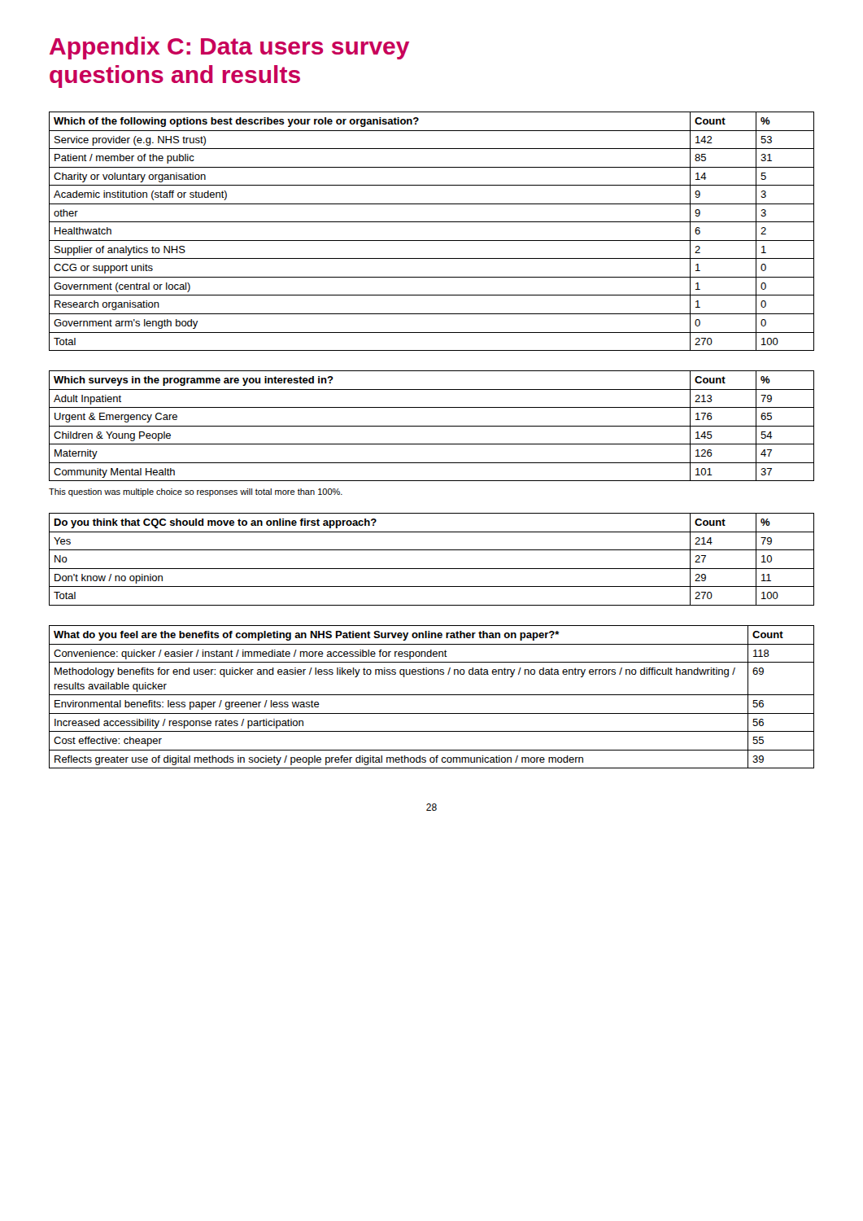Appendix C: Data users survey
questions and results
| Which of the following options best describes your role or organisation? | Count | % |
| --- | --- | --- |
| Service provider (e.g. NHS trust) | 142 | 53 |
| Patient / member of the public | 85 | 31 |
| Charity or voluntary organisation | 14 | 5 |
| Academic institution (staff or student) | 9 | 3 |
| other | 9 | 3 |
| Healthwatch | 6 | 2 |
| Supplier of analytics to NHS | 2 | 1 |
| CCG or support units | 1 | 0 |
| Government (central or local) | 1 | 0 |
| Research organisation | 1 | 0 |
| Government arm's length body | 0 | 0 |
| Total | 270 | 100 |
| Which surveys in the programme are you interested in? | Count | % |
| --- | --- | --- |
| Adult Inpatient | 213 | 79 |
| Urgent & Emergency Care | 176 | 65 |
| Children & Young People | 145 | 54 |
| Maternity | 126 | 47 |
| Community Mental Health | 101 | 37 |
This question was multiple choice so responses will total more than 100%.
| Do you think that CQC should move to an online first approach? | Count | % |
| --- | --- | --- |
| Yes | 214 | 79 |
| No | 27 | 10 |
| Don't know / no opinion | 29 | 11 |
| Total | 270 | 100 |
| What do you feel are the benefits of completing an NHS Patient Survey online rather than on paper?* | Count |
| --- | --- |
| Convenience: quicker / easier / instant / immediate / more accessible for respondent | 118 |
| Methodology benefits for end user: quicker and easier / less likely to miss questions / no data entry / no data entry errors / no difficult handwriting / results available quicker | 69 |
| Environmental benefits: less paper / greener / less waste | 56 |
| Increased accessibility / response rates / participation | 56 |
| Cost effective: cheaper | 55 |
| Reflects greater use of digital methods in society / people prefer digital methods of communication / more modern | 39 |
28